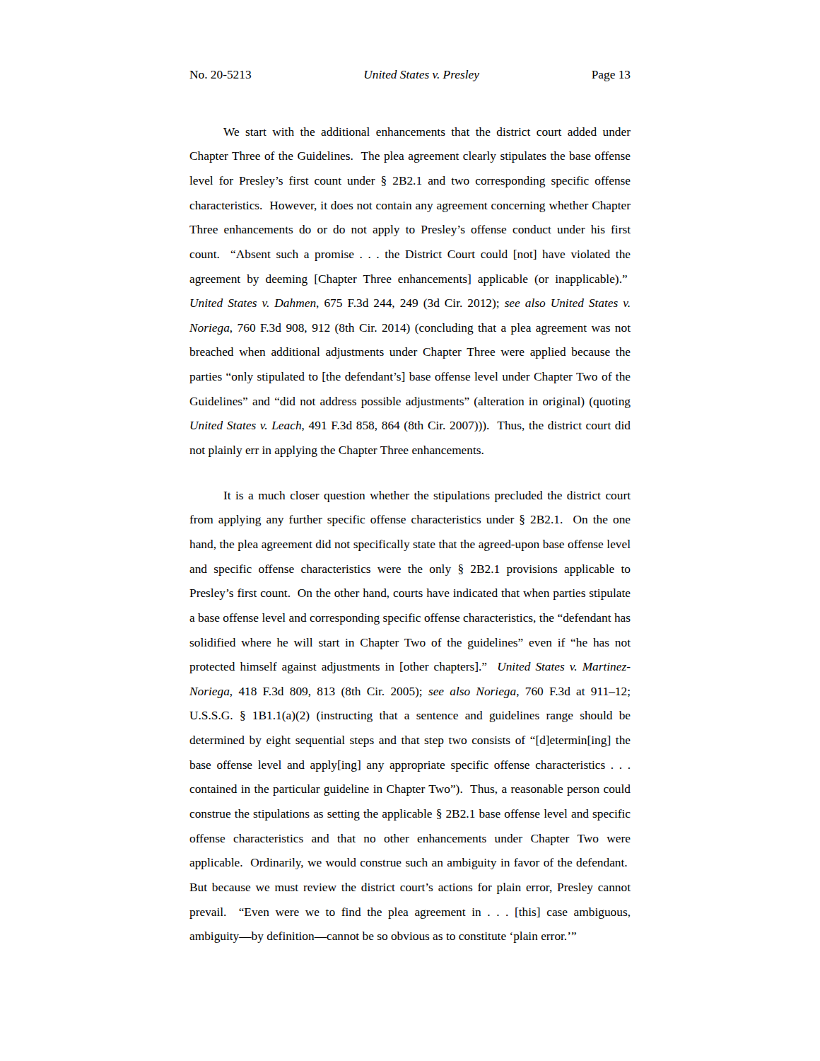No. 20-5213
United States v. Presley
Page 13
We start with the additional enhancements that the district court added under Chapter Three of the Guidelines. The plea agreement clearly stipulates the base offense level for Presley’s first count under § 2B2.1 and two corresponding specific offense characteristics. However, it does not contain any agreement concerning whether Chapter Three enhancements do or do not apply to Presley’s offense conduct under his first count. “Absent such a promise . . . the District Court could [not] have violated the agreement by deeming [Chapter Three enhancements] applicable (or inapplicable).” United States v. Dahmen, 675 F.3d 244, 249 (3d Cir. 2012); see also United States v. Noriega, 760 F.3d 908, 912 (8th Cir. 2014) (concluding that a plea agreement was not breached when additional adjustments under Chapter Three were applied because the parties “only stipulated to [the defendant’s] base offense level under Chapter Two of the Guidelines” and “did not address possible adjustments” (alteration in original) (quoting United States v. Leach, 491 F.3d 858, 864 (8th Cir. 2007))). Thus, the district court did not plainly err in applying the Chapter Three enhancements.
It is a much closer question whether the stipulations precluded the district court from applying any further specific offense characteristics under § 2B2.1. On the one hand, the plea agreement did not specifically state that the agreed-upon base offense level and specific offense characteristics were the only § 2B2.1 provisions applicable to Presley’s first count. On the other hand, courts have indicated that when parties stipulate a base offense level and corresponding specific offense characteristics, the “defendant has solidified where he will start in Chapter Two of the guidelines” even if “he has not protected himself against adjustments in [other chapters].” United States v. Martinez-Noriega, 418 F.3d 809, 813 (8th Cir. 2005); see also Noriega, 760 F.3d at 911–12; U.S.S.G. § 1B1.1(a)(2) (instructing that a sentence and guidelines range should be determined by eight sequential steps and that step two consists of “[d]etermin[ing] the base offense level and apply[ing] any appropriate specific offense characteristics . . . contained in the particular guideline in Chapter Two”). Thus, a reasonable person could construe the stipulations as setting the applicable § 2B2.1 base offense level and specific offense characteristics and that no other enhancements under Chapter Two were applicable. Ordinarily, we would construe such an ambiguity in favor of the defendant. But because we must review the district court’s actions for plain error, Presley cannot prevail. “Even were we to find the plea agreement in . . . [this] case ambiguous, ambiguity—by definition—cannot be so obvious as to constitute ‘plain error.’”